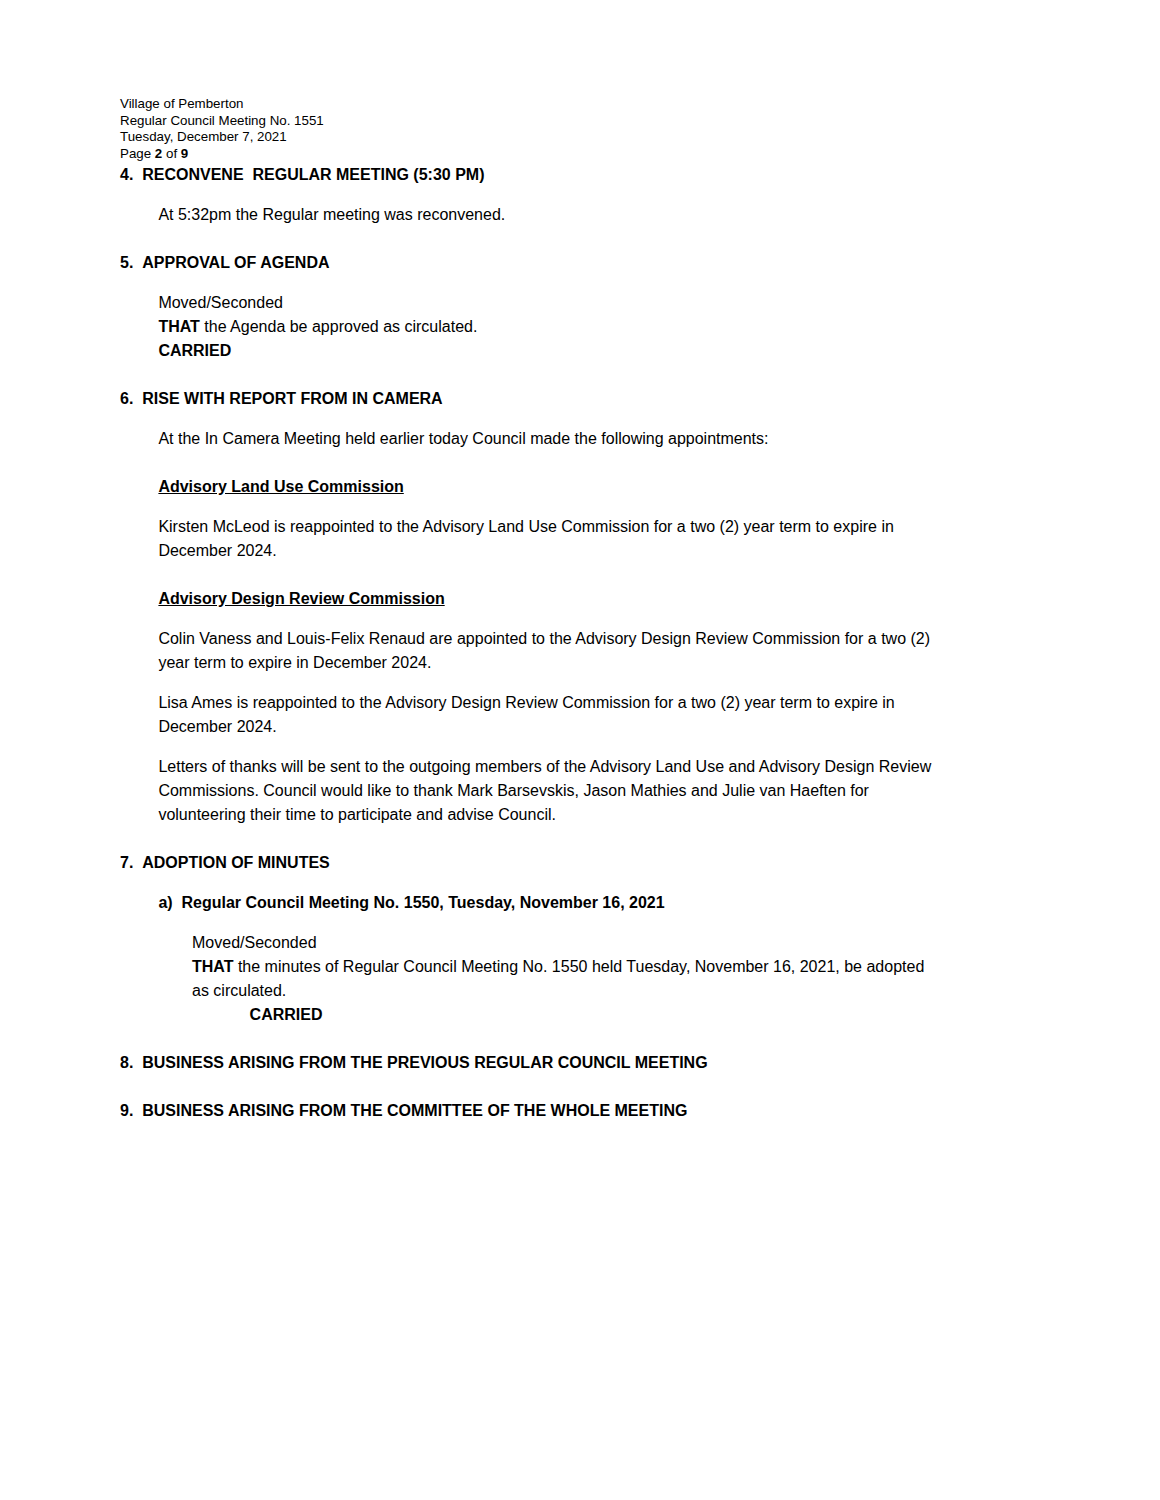Village of Pemberton
Regular Council Meeting No. 1551
Tuesday, December 7, 2021
Page 2 of 9
4. RECONVENE REGULAR MEETING (5:30 PM)
At 5:32pm the Regular meeting was reconvened.
5. APPROVAL OF AGENDA
Moved/Seconded
THAT the Agenda be approved as circulated.
CARRIED
6. RISE WITH REPORT FROM IN CAMERA
At the In Camera Meeting held earlier today Council made the following appointments:
Advisory Land Use Commission
Kirsten McLeod is reappointed to the Advisory Land Use Commission for a two (2) year term to expire in December 2024.
Advisory Design Review Commission
Colin Vaness and Louis-Felix Renaud are appointed to the Advisory Design Review Commission for a two (2) year term to expire in December 2024.
Lisa Ames is reappointed to the Advisory Design Review Commission for a two (2) year term to expire in December 2024.
Letters of thanks will be sent to the outgoing members of the Advisory Land Use and Advisory Design Review Commissions. Council would like to thank Mark Barsevskis, Jason Mathies and Julie van Haeften for volunteering their time to participate and advise Council.
7. ADOPTION OF MINUTES
a) Regular Council Meeting No. 1550, Tuesday, November 16, 2021
Moved/Seconded
THAT the minutes of Regular Council Meeting No. 1550 held Tuesday, November 16, 2021, be adopted as circulated.
CARRIED
8. BUSINESS ARISING FROM THE PREVIOUS REGULAR COUNCIL MEETING
9. BUSINESS ARISING FROM THE COMMITTEE OF THE WHOLE MEETING